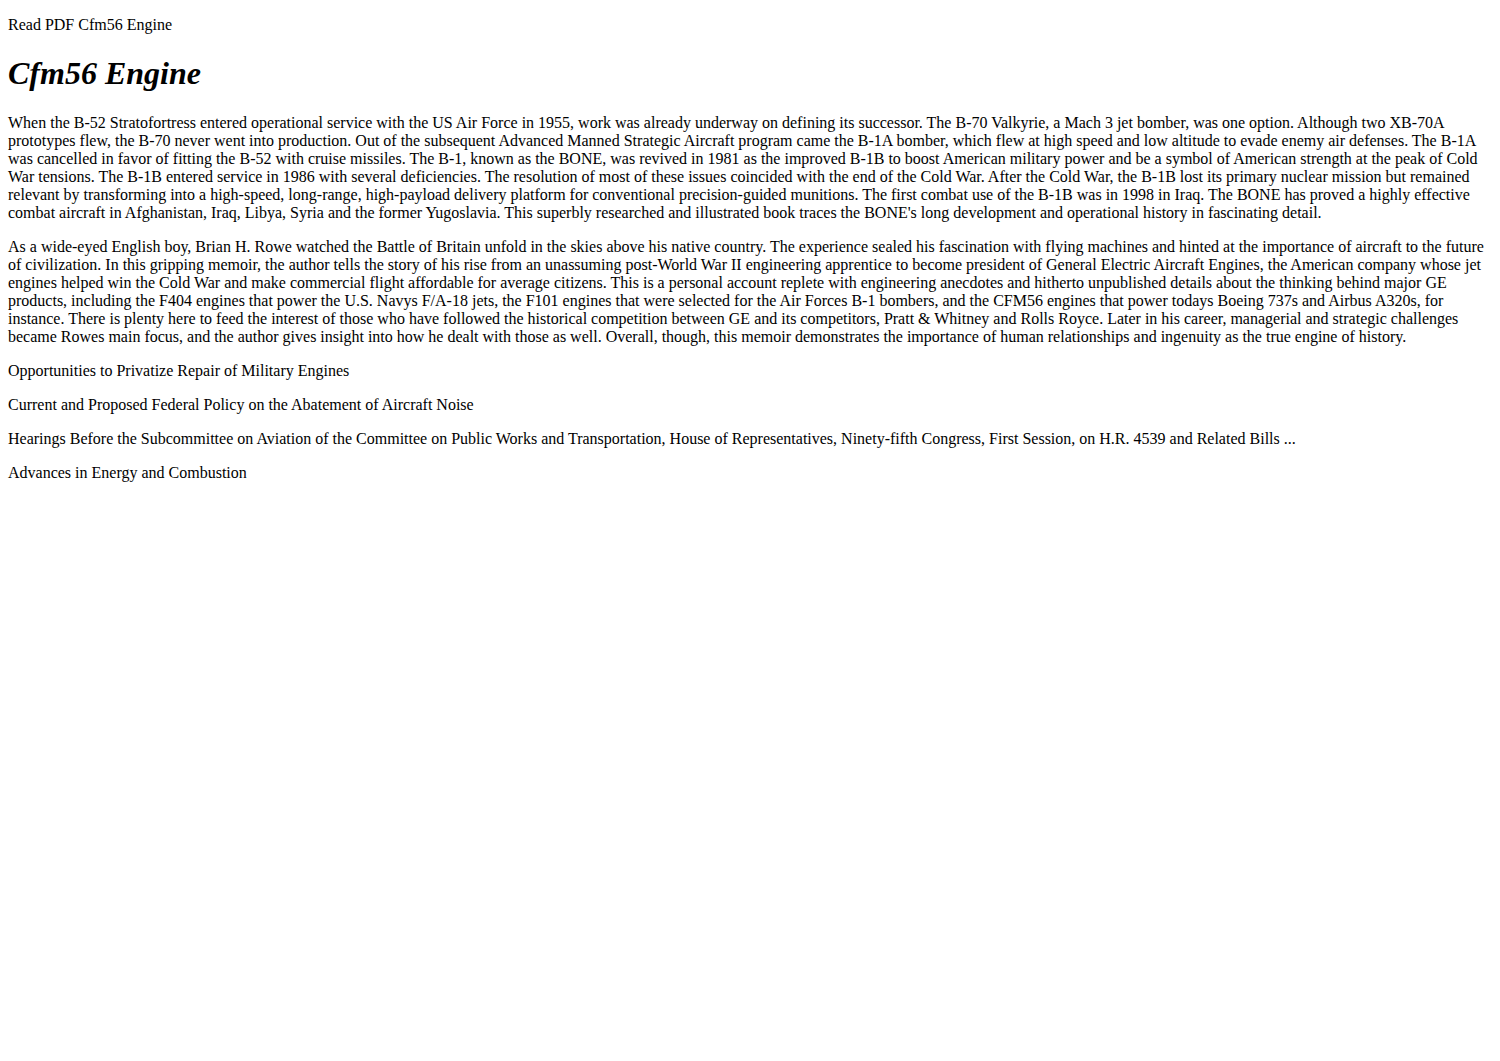Read PDF Cfm56 Engine
Cfm56 Engine
When the B-52 Stratofortress entered operational service with the US Air Force in 1955, work was already underway on defining its successor. The B-70 Valkyrie, a Mach 3 jet bomber, was one option. Although two XB-70A prototypes flew, the B-70 never went into production. Out of the subsequent Advanced Manned Strategic Aircraft program came the B-1A bomber, which flew at high speed and low altitude to evade enemy air defenses. The B-1A was cancelled in favor of fitting the B-52 with cruise missiles. The B-1, known as the BONE, was revived in 1981 as the improved B-1B to boost American military power and be a symbol of American strength at the peak of Cold War tensions. The B-1B entered service in 1986 with several deficiencies. The resolution of most of these issues coincided with the end of the Cold War. After the Cold War, the B-1B lost its primary nuclear mission but remained relevant by transforming into a high-speed, long-range, high-payload delivery platform for conventional precision-guided munitions. The first combat use of the B-1B was in 1998 in Iraq. The BONE has proved a highly effective combat aircraft in Afghanistan, Iraq, Libya, Syria and the former Yugoslavia. This superbly researched and illustrated book traces the BONE's long development and operational history in fascinating detail.
As a wide-eyed English boy, Brian H. Rowe watched the Battle of Britain unfold in the skies above his native country. The experience sealed his fascination with flying machines and hinted at the importance of aircraft to the future of civilization. In this gripping memoir, the author tells the story of his rise from an unassuming post-World War II engineering apprentice to become president of General Electric Aircraft Engines, the American company whose jet engines helped win the Cold War and make commercial flight affordable for average citizens. This is a personal account replete with engineering anecdotes and hitherto unpublished details about the thinking behind major GE products, including the F404 engines that power the U.S. Navys F/A-18 jets, the F101 engines that were selected for the Air Forces B-1 bombers, and the CFM56 engines that power todays Boeing 737s and Airbus A320s, for instance. There is plenty here to feed the interest of those who have followed the historical competition between GE and its competitors, Pratt & Whitney and Rolls Royce. Later in his career, managerial and strategic challenges became Rowes main focus, and the author gives insight into how he dealt with those as well. Overall, though, this memoir demonstrates the importance of human relationships and ingenuity as the true engine of history.
Opportunities to Privatize Repair of Military Engines
Current and Proposed Federal Policy on the Abatement of Aircraft Noise
Hearings Before the Subcommittee on Aviation of the Committee on Public Works and Transportation, House of Representatives, Ninety-fifth Congress, First Session, on H.R. 4539 and Related Bills ...
Advances in Energy and Combustion